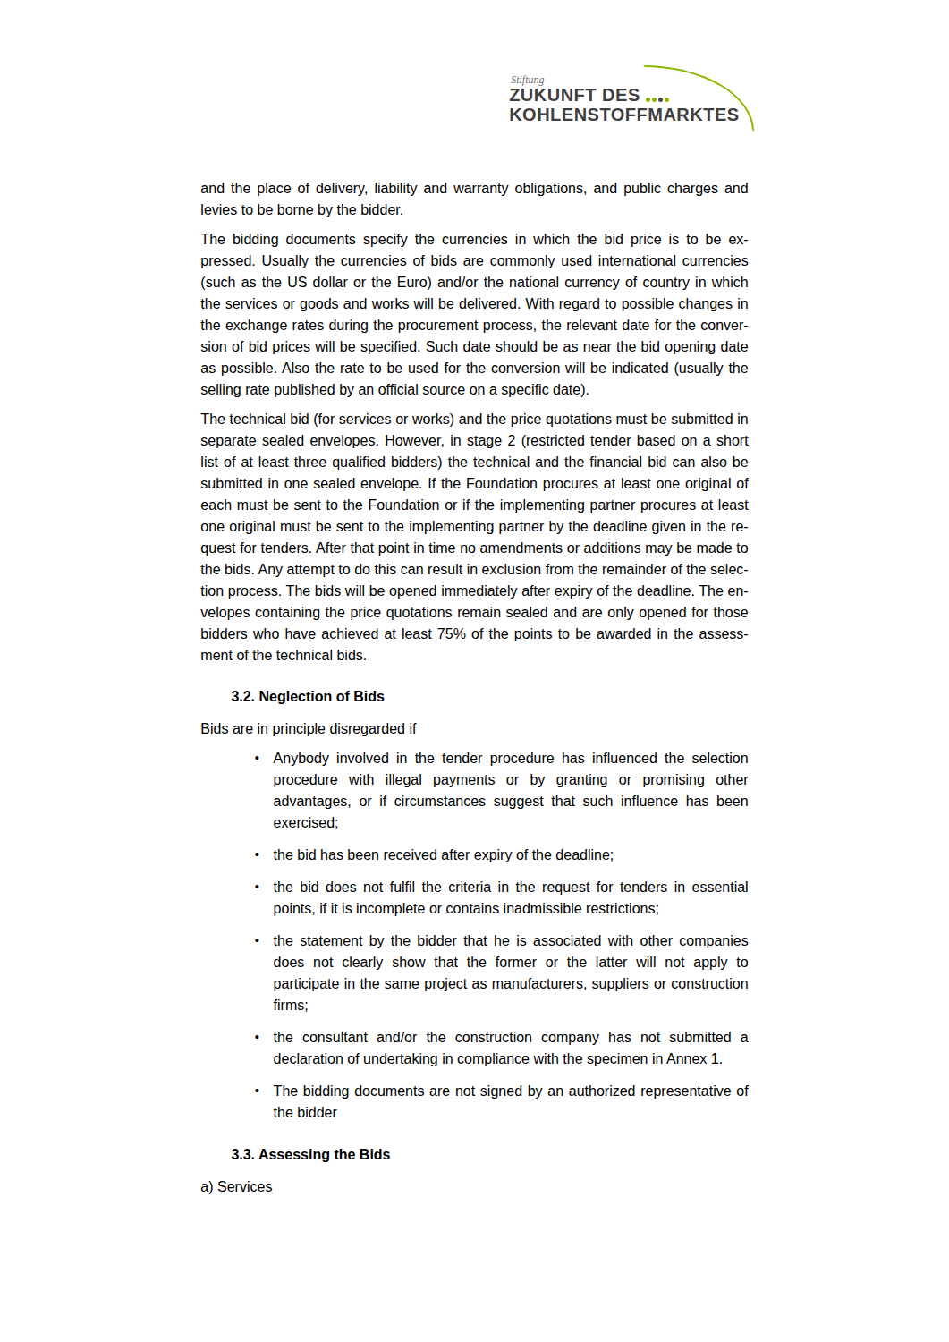Stiftung ZUKUNFT DES KOHLENSTOFFMARKTES
and the place of delivery, liability and warranty obligations, and public charges and levies to be borne by the bidder.
The bidding documents specify the currencies in which the bid price is to be expressed. Usually the currencies of bids are commonly used international currencies (such as the US dollar or the Euro) and/or the national currency of country in which the services or goods and works will be delivered. With regard to possible changes in the exchange rates during the procurement process, the relevant date for the conversion of bid prices will be specified. Such date should be as near the bid opening date as possible. Also the rate to be used for the conversion will be indicated (usually the selling rate published by an official source on a specific date).
The technical bid (for services or works) and the price quotations must be submitted in separate sealed envelopes. However, in stage 2 (restricted tender based on a short list of at least three qualified bidders) the technical and the financial bid can also be submitted in one sealed envelope. If the Foundation procures at least one original of each must be sent to the Foundation or if the implementing partner procures at least one original must be sent to the implementing partner by the deadline given in the request for tenders. After that point in time no amendments or additions may be made to the bids. Any attempt to do this can result in exclusion from the remainder of the selection process. The bids will be opened immediately after expiry of the deadline. The envelopes containing the price quotations remain sealed and are only opened for those bidders who have achieved at least 75% of the points to be awarded in the assessment of the technical bids.
3.2. Neglection of Bids
Bids are in principle disregarded if
Anybody involved in the tender procedure has influenced the selection procedure with illegal payments or by granting or promising other advantages, or if circumstances suggest that such influence has been exercised;
the bid has been received after expiry of the deadline;
the bid does not fulfil the criteria in the request for tenders in essential points, if it is incomplete or contains inadmissible restrictions;
the statement by the bidder that he is associated with other companies does not clearly show that the former or the latter will not apply to participate in the same project as manufacturers, suppliers or construction firms;
the consultant and/or the construction company has not submitted a declaration of undertaking in compliance with the specimen in Annex 1.
The bidding documents are not signed by an authorized representative of the bidder
3.3. Assessing the Bids
a) Services